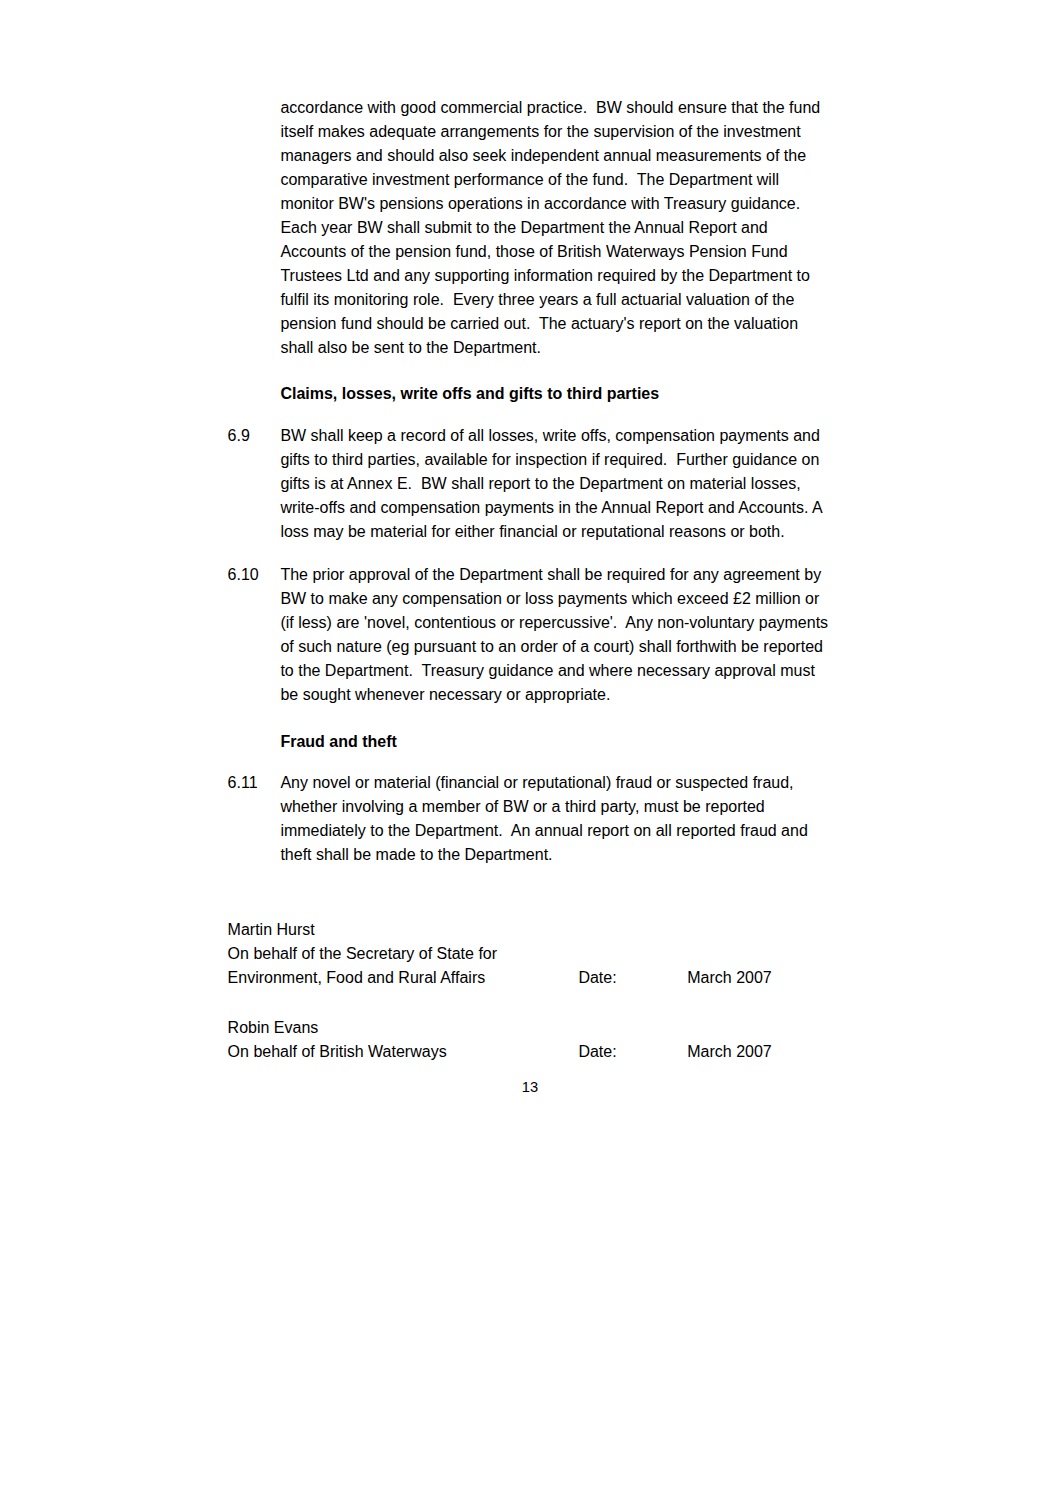accordance with good commercial practice. BW should ensure that the fund itself makes adequate arrangements for the supervision of the investment managers and should also seek independent annual measurements of the comparative investment performance of the fund. The Department will monitor BW's pensions operations in accordance with Treasury guidance. Each year BW shall submit to the Department the Annual Report and Accounts of the pension fund, those of British Waterways Pension Fund Trustees Ltd and any supporting information required by the Department to fulfil its monitoring role. Every three years a full actuarial valuation of the pension fund should be carried out. The actuary's report on the valuation shall also be sent to the Department.
Claims, losses, write offs and gifts to third parties
6.9
BW shall keep a record of all losses, write offs, compensation payments and gifts to third parties, available for inspection if required. Further guidance on gifts is at Annex E. BW shall report to the Department on material losses, write-offs and compensation payments in the Annual Report and Accounts. A loss may be material for either financial or reputational reasons or both.
6.10
The prior approval of the Department shall be required for any agreement by BW to make any compensation or loss payments which exceed £2 million or (if less) are 'novel, contentious or repercussive'. Any non-voluntary payments of such nature (eg pursuant to an order of a court) shall forthwith be reported to the Department. Treasury guidance and where necessary approval must be sought whenever necessary or appropriate.
Fraud and theft
6.11
Any novel or material (financial or reputational) fraud or suspected fraud, whether involving a member of BW or a third party, must be reported immediately to the Department. An annual report on all reported fraud and theft shall be made to the Department.
| Martin Hurst | | |
| On behalf of the Secretary of State for | | |
| Environment, Food and Rural Affairs | Date: | March 2007 |
| Robin Evans | | |
| On behalf of British Waterways | Date: | March 2007 |
13